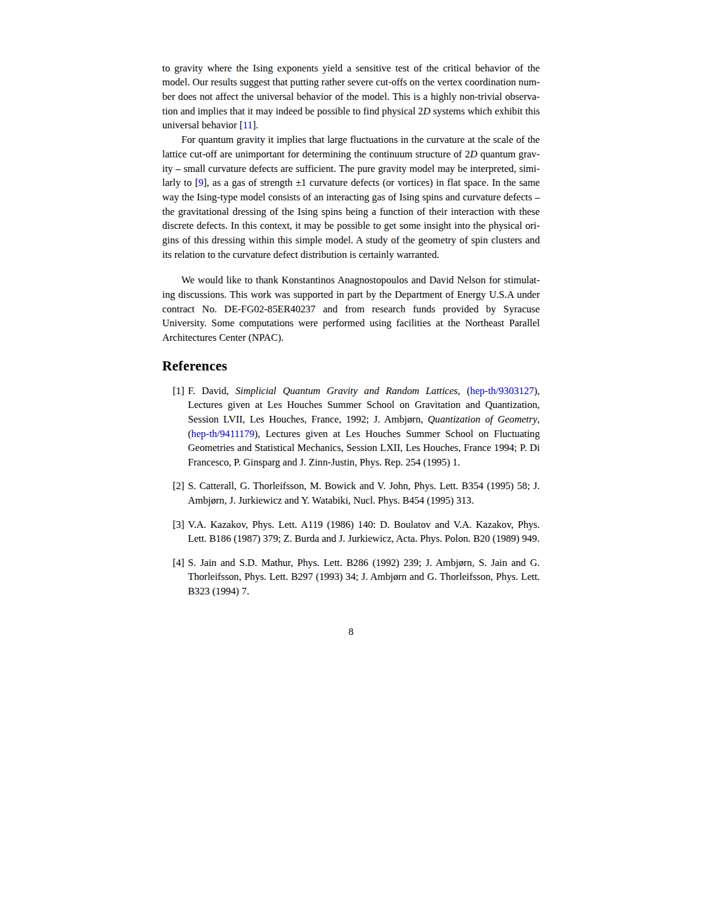to gravity where the Ising exponents yield a sensitive test of the critical behavior of the model. Our results suggest that putting rather severe cut-offs on the vertex coordination number does not affect the universal behavior of the model. This is a highly non-trivial observation and implies that it may indeed be possible to find physical 2D systems which exhibit this universal behavior [11].
For quantum gravity it implies that large fluctuations in the curvature at the scale of the lattice cut-off are unimportant for determining the continuum structure of 2D quantum gravity – small curvature defects are sufficient. The pure gravity model may be interpreted, similarly to [9], as a gas of strength ±1 curvature defects (or vortices) in flat space. In the same way the Ising-type model consists of an interacting gas of Ising spins and curvature defects – the gravitational dressing of the Ising spins being a function of their interaction with these discrete defects. In this context, it may be possible to get some insight into the physical origins of this dressing within this simple model. A study of the geometry of spin clusters and its relation to the curvature defect distribution is certainly warranted.
We would like to thank Konstantinos Anagnostopoulos and David Nelson for stimulating discussions. This work was supported in part by the Department of Energy U.S.A under contract No. DE-FG02-85ER40237 and from research funds provided by Syracuse University. Some computations were performed using facilities at the Northeast Parallel Architectures Center (NPAC).
References
[1] F. David, Simplicial Quantum Gravity and Random Lattices, (hep-th/9303127), Lectures given at Les Houches Summer School on Gravitation and Quantization, Session LVII, Les Houches, France, 1992; J. Ambjørn, Quantization of Geometry, (hep-th/9411179), Lectures given at Les Houches Summer School on Fluctuating Geometries and Statistical Mechanics, Session LXII, Les Houches, France 1994; P. Di Francesco, P. Ginsparg and J. Zinn-Justin, Phys. Rep. 254 (1995) 1.
[2] S. Catterall, G. Thorleifsson, M. Bowick and V. John, Phys. Lett. B354 (1995) 58; J. Ambjørn, J. Jurkiewicz and Y. Watabiki, Nucl. Phys. B454 (1995) 313.
[3] V.A. Kazakov, Phys. Lett. A119 (1986) 140: D. Boulatov and V.A. Kazakov, Phys. Lett. B186 (1987) 379; Z. Burda and J. Jurkiewicz, Acta. Phys. Polon. B20 (1989) 949.
[4] S. Jain and S.D. Mathur, Phys. Lett. B286 (1992) 239; J. Ambjørn, S. Jain and G. Thorleifsson, Phys. Lett. B297 (1993) 34; J. Ambjørn and G. Thorleifsson, Phys. Lett. B323 (1994) 7.
8